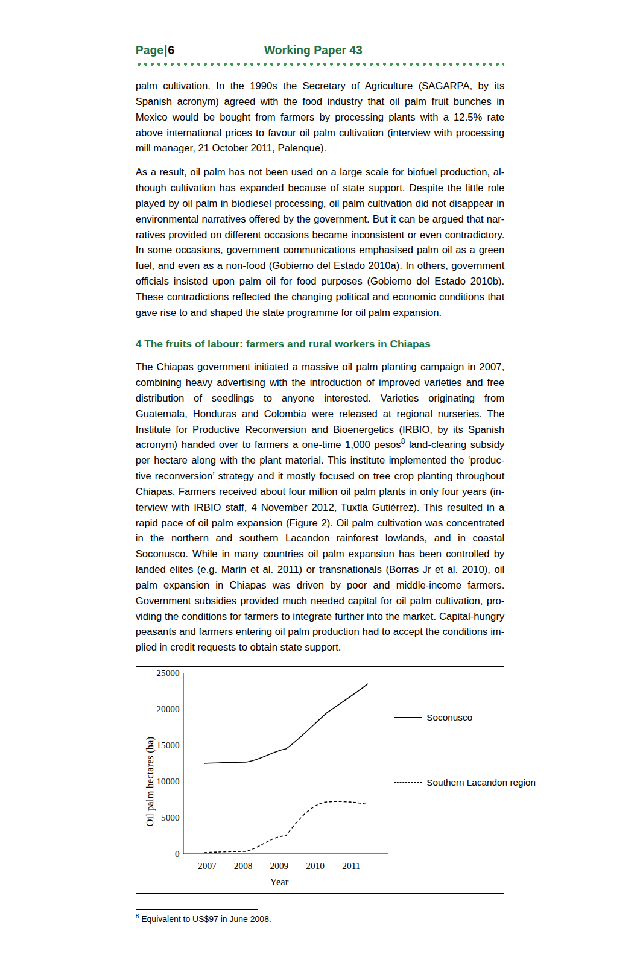Page|6
Working Paper 43
palm cultivation. In the 1990s the Secretary of Agriculture (SAGARPA, by its Spanish acronym) agreed with the food industry that oil palm fruit bunches in Mexico would be bought from farmers by processing plants with a 12.5% rate above international prices to favour oil palm cultivation (interview with processing mill manager, 21 October 2011, Palenque).
As a result, oil palm has not been used on a large scale for biofuel production, although cultivation has expanded because of state support. Despite the little role played by oil palm in biodiesel processing, oil palm cultivation did not disappear in environmental narratives offered by the government. But it can be argued that narratives provided on different occasions became inconsistent or even contradictory. In some occasions, government communications emphasised palm oil as a green fuel, and even as a non-food (Gobierno del Estado 2010a). In others, government officials insisted upon palm oil for food purposes (Gobierno del Estado 2010b). These contradictions reflected the changing political and economic conditions that gave rise to and shaped the state programme for oil palm expansion.
4 The fruits of labour: farmers and rural workers in Chiapas
The Chiapas government initiated a massive oil palm planting campaign in 2007, combining heavy advertising with the introduction of improved varieties and free distribution of seedlings to anyone interested. Varieties originating from Guatemala, Honduras and Colombia were released at regional nurseries. The Institute for Productive Reconversion and Bioenergetics (IRBIO, by its Spanish acronym) handed over to farmers a one-time 1,000 pesos8 land-clearing subsidy per hectare along with the plant material. This institute implemented the ‘productive reconversion’ strategy and it mostly focused on tree crop planting throughout Chiapas. Farmers received about four million oil palm plants in only four years (interview with IRBIO staff, 4 November 2012, Tuxtla Gutiérrez). This resulted in a rapid pace of oil palm expansion (Figure 2). Oil palm cultivation was concentrated in the northern and southern Lacandon rainforest lowlands, and in coastal Soconusco. While in many countries oil palm expansion has been controlled by landed elites (e.g. Marin et al. 2011) or transnationals (Borras Jr et al. 2010), oil palm expansion in Chiapas was driven by poor and middle-income farmers. Government subsidies provided much needed capital for oil palm cultivation, providing the conditions for farmers to integrate further into the market. Capital-hungry peasants and farmers entering oil palm production had to accept the conditions implied in credit requests to obtain state support.
Oil palm hectares (ha)
25000 20000 15000 10000 5000 0
Soconusco
Southern Lacandon region
20072008200920102011
Year
8 Equivalent to US$97 in June 2008.